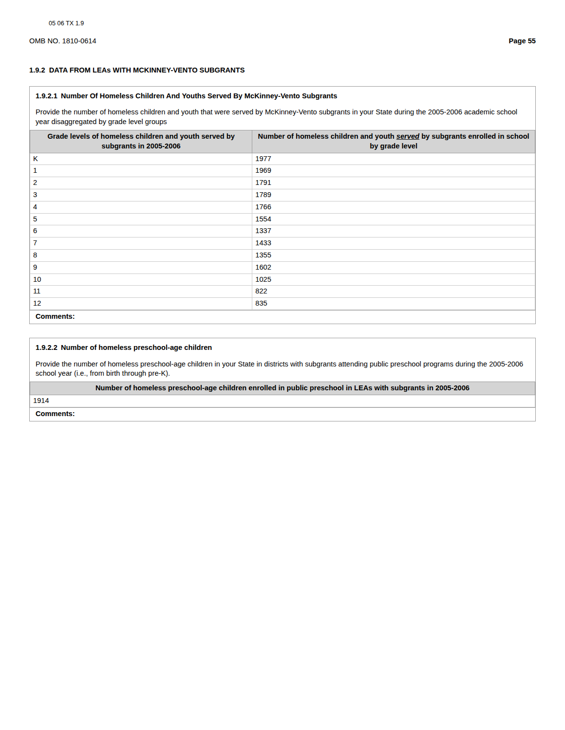05 06 TX 1.9
OMB NO. 1810-0614 Page 55
1.9.2 DATA FROM LEAs WITH MCKINNEY-VENTO SUBGRANTS
1.9.2.1 Number Of Homeless Children And Youths Served By McKinney-Vento Subgrants
Provide the number of homeless children and youth that were served by McKinney-Vento subgrants in your State during the 2005-2006 academic school year disaggregated by grade level groups
| Grade levels of homeless children and youth served by subgrants in 2005-2006 | Number of homeless children and youth served by subgrants enrolled in school by grade level |
| --- | --- |
| K | 1977 |
| 1 | 1969 |
| 2 | 1791 |
| 3 | 1789 |
| 4 | 1766 |
| 5 | 1554 |
| 6 | 1337 |
| 7 | 1433 |
| 8 | 1355 |
| 9 | 1602 |
| 10 | 1025 |
| 11 | 822 |
| 12 | 835 |
Comments:
1.9.2.2 Number of homeless preschool-age children
Provide the number of homeless preschool-age children in your State in districts with subgrants attending public preschool programs during the 2005-2006 school year (i.e., from birth through pre-K).
| Number of homeless preschool-age children enrolled in public preschool in LEAs with subgrants in 2005-2006 |
| --- |
| 1914 |
Comments: